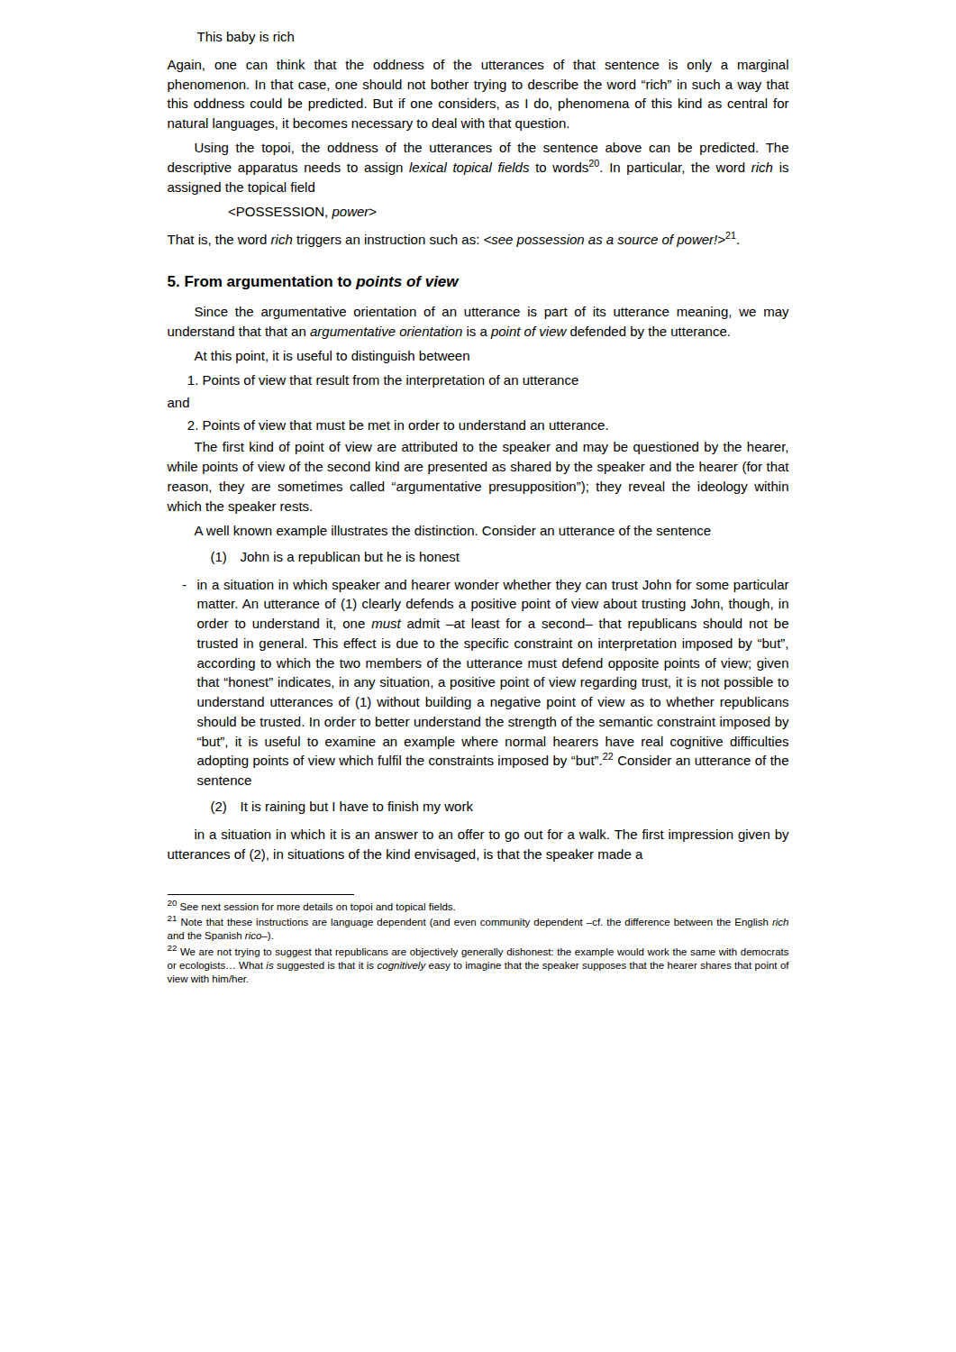This baby is rich
Again, one can think that the oddness of the utterances of that sentence is only a marginal phenomenon. In that case, one should not bother trying to describe the word “rich” in such a way that this oddness could be predicted. But if one considers, as I do, phenomena of this kind as central for natural languages, it becomes necessary to deal with that question.
Using the topoi, the oddness of the utterances of the sentence above can be predicted. The descriptive apparatus needs to assign lexical topical fields to words20. In particular, the word rich is assigned the topical field
<POSSESSION, power>
That is, the word rich triggers an instruction such as: <see possession as a source of power!>21.
5. From argumentation to points of view
Since the argumentative orientation of an utterance is part of its utterance meaning, we may understand that that an argumentative orientation is a point of view defended by the utterance.
At this point, it is useful to distinguish between
Points of view that result from the interpretation of an utterance
and
Points of view that must be met in order to understand an utterance.
The first kind of point of view are attributed to the speaker and may be questioned by the hearer, while points of view of the second kind are presented as shared by the speaker and the hearer (for that reason, they are sometimes called “argumentative presupposition”); they reveal the ideology within which the speaker rests.
A well known example illustrates the distinction. Consider an utterance of the sentence
(1) John is a republican but he is honest
-in a situation in which speaker and hearer wonder whether they can trust John for some particular matter. An utterance of (1) clearly defends a positive point of view about trusting John, though, in order to understand it, one must admit –at least for a second– that republicans should not be trusted in general. This effect is due to the specific constraint on interpretation imposed by “but”, according to which the two members of the utterance must defend opposite points of view; given that “honest” indicates, in any situation, a positive point of view regarding trust, it is not possible to understand utterances of (1) without building a negative point of view as to whether republicans should be trusted. In order to better understand the strength of the semantic constraint imposed by “but”, it is useful to examine an example where normal hearers have real cognitive difficulties adopting points of view which fulfil the constraints imposed by “but”.22 Consider an utterance of the sentence
(2) It is raining but I have to finish my work
in a situation in which it is an answer to an offer to go out for a walk. The first impression given by utterances of (2), in situations of the kind envisaged, is that the speaker made a
20 See next session for more details on topoi and topical fields.
21 Note that these instructions are language dependent (and even community dependent –cf. the difference between the English rich and the Spanish rico–).
22 We are not trying to suggest that republicans are objectively generally dishonest: the example would work the same with democrats or ecologists… What is suggested is that it is cognitively easy to imagine that the speaker supposes that the hearer shares that point of view with him/her.